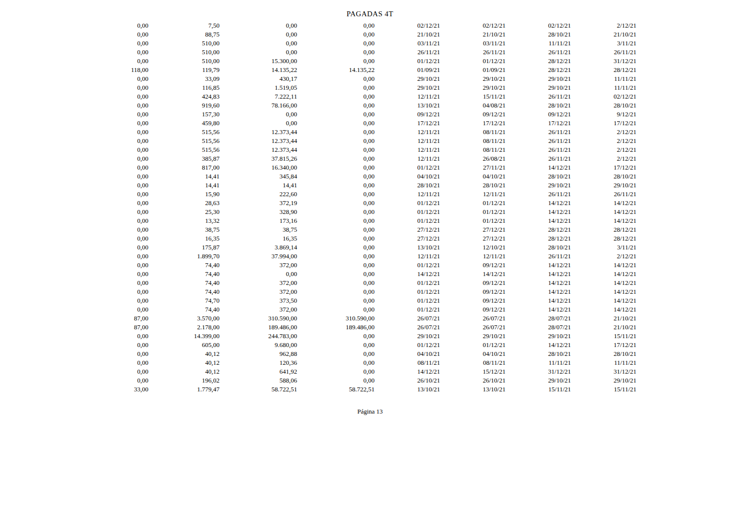PAGADAS 4T
| 0,00 | 7,50 | 0,00 | 0,00 | 02/12/21 | 02/12/21 | 02/12/21 | 2/12/21 |
| 0,00 | 88,75 | 0,00 | 0,00 | 21/10/21 | 21/10/21 | 28/10/21 | 21/10/21 |
| 0,00 | 510,00 | 0,00 | 0,00 | 03/11/21 | 03/11/21 | 11/11/21 | 3/11/21 |
| 0,00 | 510,00 | 0,00 | 0,00 | 26/11/21 | 26/11/21 | 26/11/21 | 26/11/21 |
| 0,00 | 510,00 | 15.300,00 | 0,00 | 01/12/21 | 01/12/21 | 28/12/21 | 31/12/21 |
| 118,00 | 119,79 | 14.135,22 | 14.135,22 | 01/09/21 | 01/09/21 | 28/12/21 | 28/12/21 |
| 0,00 | 33,09 | 430,17 | 0,00 | 29/10/21 | 29/10/21 | 29/10/21 | 11/11/21 |
| 0,00 | 116,85 | 1.519,05 | 0,00 | 29/10/21 | 29/10/21 | 29/10/21 | 11/11/21 |
| 0,00 | 424,83 | 7.222,11 | 0,00 | 12/11/21 | 15/11/21 | 26/11/21 | 02/12/21 |
| 0,00 | 919,60 | 78.166,00 | 0,00 | 13/10/21 | 04/08/21 | 28/10/21 | 28/10/21 |
| 0,00 | 157,30 | 0,00 | 0,00 | 09/12/21 | 09/12/21 | 09/12/21 | 9/12/21 |
| 0,00 | 459,80 | 0,00 | 0,00 | 17/12/21 | 17/12/21 | 17/12/21 | 17/12/21 |
| 0,00 | 515,56 | 12.373,44 | 0,00 | 12/11/21 | 08/11/21 | 26/11/21 | 2/12/21 |
| 0,00 | 515,56 | 12.373,44 | 0,00 | 12/11/21 | 08/11/21 | 26/11/21 | 2/12/21 |
| 0,00 | 515,56 | 12.373,44 | 0,00 | 12/11/21 | 08/11/21 | 26/11/21 | 2/12/21 |
| 0,00 | 385,87 | 37.815,26 | 0,00 | 12/11/21 | 26/08/21 | 26/11/21 | 2/12/21 |
| 0,00 | 817,00 | 16.340,00 | 0,00 | 01/12/21 | 27/11/21 | 14/12/21 | 17/12/21 |
| 0,00 | 14,41 | 345,84 | 0,00 | 04/10/21 | 04/10/21 | 28/10/21 | 28/10/21 |
| 0,00 | 14,41 | 14,41 | 0,00 | 28/10/21 | 28/10/21 | 29/10/21 | 29/10/21 |
| 0,00 | 15,90 | 222,60 | 0,00 | 12/11/21 | 12/11/21 | 26/11/21 | 26/11/21 |
| 0,00 | 28,63 | 372,19 | 0,00 | 01/12/21 | 01/12/21 | 14/12/21 | 14/12/21 |
| 0,00 | 25,30 | 328,90 | 0,00 | 01/12/21 | 01/12/21 | 14/12/21 | 14/12/21 |
| 0,00 | 13,32 | 173,16 | 0,00 | 01/12/21 | 01/12/21 | 14/12/21 | 14/12/21 |
| 0,00 | 38,75 | 38,75 | 0,00 | 27/12/21 | 27/12/21 | 28/12/21 | 28/12/21 |
| 0,00 | 16,35 | 16,35 | 0,00 | 27/12/21 | 27/12/21 | 28/12/21 | 28/12/21 |
| 0,00 | 175,87 | 3.869,14 | 0,00 | 13/10/21 | 12/10/21 | 28/10/21 | 3/11/21 |
| 0,00 | 1.899,70 | 37.994,00 | 0,00 | 12/11/21 | 12/11/21 | 26/11/21 | 2/12/21 |
| 0,00 | 74,40 | 372,00 | 0,00 | 01/12/21 | 09/12/21 | 14/12/21 | 14/12/21 |
| 0,00 | 74,40 | 0,00 | 0,00 | 14/12/21 | 14/12/21 | 14/12/21 | 14/12/21 |
| 0,00 | 74,40 | 372,00 | 0,00 | 01/12/21 | 09/12/21 | 14/12/21 | 14/12/21 |
| 0,00 | 74,40 | 372,00 | 0,00 | 01/12/21 | 09/12/21 | 14/12/21 | 14/12/21 |
| 0,00 | 74,70 | 373,50 | 0,00 | 01/12/21 | 09/12/21 | 14/12/21 | 14/12/21 |
| 0,00 | 74,40 | 372,00 | 0,00 | 01/12/21 | 09/12/21 | 14/12/21 | 14/12/21 |
| 87,00 | 3.570,00 | 310.590,00 | 310.590,00 | 26/07/21 | 26/07/21 | 28/07/21 | 21/10/21 |
| 87,00 | 2.178,00 | 189.486,00 | 189.486,00 | 26/07/21 | 26/07/21 | 28/07/21 | 21/10/21 |
| 0,00 | 14.399,00 | 244.783,00 | 0,00 | 29/10/21 | 29/10/21 | 29/10/21 | 15/11/21 |
| 0,00 | 605,00 | 9.680,00 | 0,00 | 01/12/21 | 01/12/21 | 14/12/21 | 17/12/21 |
| 0,00 | 40,12 | 962,88 | 0,00 | 04/10/21 | 04/10/21 | 28/10/21 | 28/10/21 |
| 0,00 | 40,12 | 120,36 | 0,00 | 08/11/21 | 08/11/21 | 11/11/21 | 11/11/21 |
| 0,00 | 40,12 | 641,92 | 0,00 | 14/12/21 | 15/12/21 | 31/12/21 | 31/12/21 |
| 0,00 | 196,02 | 588,06 | 0,00 | 26/10/21 | 26/10/21 | 29/10/21 | 29/10/21 |
| 33,00 | 1.779,47 | 58.722,51 | 58.722,51 | 13/10/21 | 13/10/21 | 15/11/21 | 15/11/21 |
Página 13